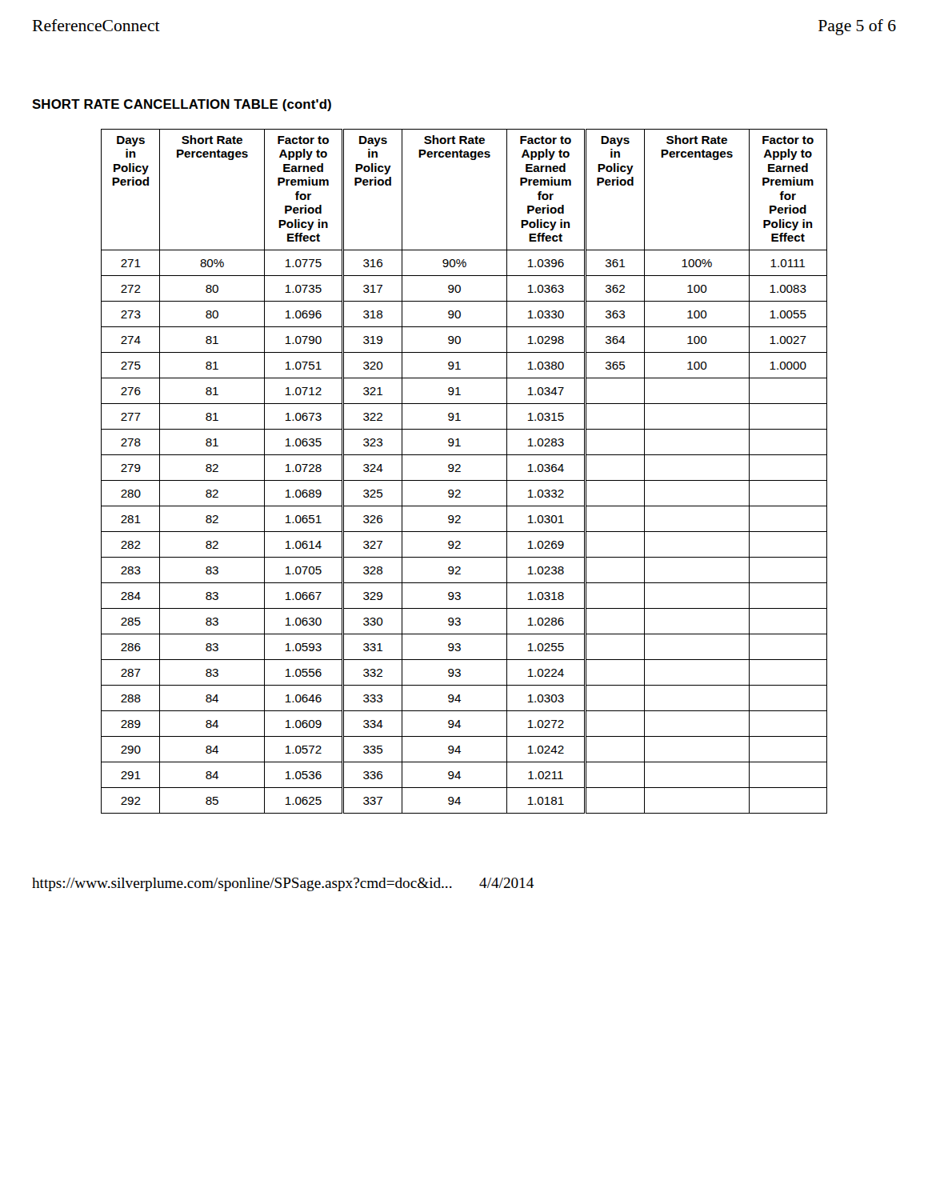ReferenceConnect Page 5 of 6
SHORT RATE CANCELLATION TABLE (cont'd)
| Days in Policy Period | Short Rate Percentages | Factor to Apply to Earned Premium for Period Policy in Effect | Days in Policy Period | Short Rate Percentages | Factor to Apply to Earned Premium for Period Policy in Effect | Days in Policy Period | Short Rate Percentages | Factor to Apply to Earned Premium for Period Policy in Effect |
| --- | --- | --- | --- | --- | --- | --- | --- | --- |
| 271 | 80% | 1.0775 | 316 | 90% | 1.0396 | 361 | 100% | 1.0111 |
| 272 | 80 | 1.0735 | 317 | 90 | 1.0363 | 362 | 100 | 1.0083 |
| 273 | 80 | 1.0696 | 318 | 90 | 1.0330 | 363 | 100 | 1.0055 |
| 274 | 81 | 1.0790 | 319 | 90 | 1.0298 | 364 | 100 | 1.0027 |
| 275 | 81 | 1.0751 | 320 | 91 | 1.0380 | 365 | 100 | 1.0000 |
| 276 | 81 | 1.0712 | 321 | 91 | 1.0347 | | | |
| 277 | 81 | 1.0673 | 322 | 91 | 1.0315 | | | |
| 278 | 81 | 1.0635 | 323 | 91 | 1.0283 | | | |
| 279 | 82 | 1.0728 | 324 | 92 | 1.0364 | | | |
| 280 | 82 | 1.0689 | 325 | 92 | 1.0332 | | | |
| 281 | 82 | 1.0651 | 326 | 92 | 1.0301 | | | |
| 282 | 82 | 1.0614 | 327 | 92 | 1.0269 | | | |
| 283 | 83 | 1.0705 | 328 | 92 | 1.0238 | | | |
| 284 | 83 | 1.0667 | 329 | 93 | 1.0318 | | | |
| 285 | 83 | 1.0630 | 330 | 93 | 1.0286 | | | |
| 286 | 83 | 1.0593 | 331 | 93 | 1.0255 | | | |
| 287 | 83 | 1.0556 | 332 | 93 | 1.0224 | | | |
| 288 | 84 | 1.0646 | 333 | 94 | 1.0303 | | | |
| 289 | 84 | 1.0609 | 334 | 94 | 1.0272 | | | |
| 290 | 84 | 1.0572 | 335 | 94 | 1.0242 | | | |
| 291 | 84 | 1.0536 | 336 | 94 | 1.0211 | | | |
| 292 | 85 | 1.0625 | 337 | 94 | 1.0181 | | | |
https://www.silverplume.com/sponline/SPSage.aspx?cmd=doc&id... 4/4/2014